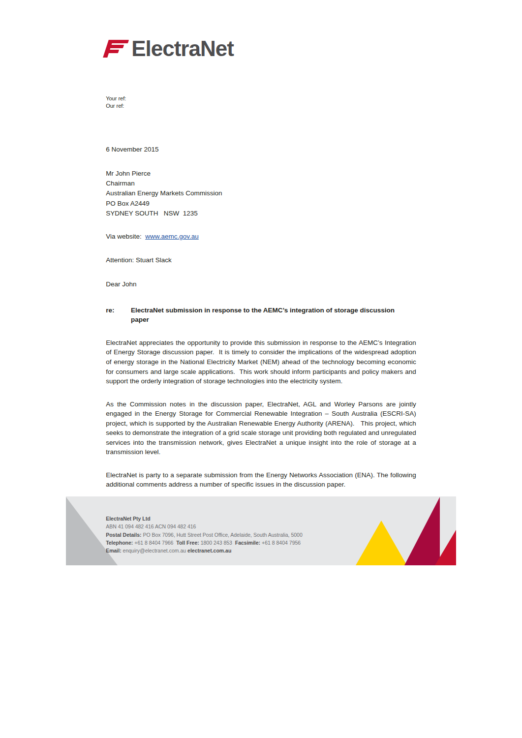ElectraNet
Your ref:
Our ref:
6 November 2015
Mr John Pierce
Chairman
Australian Energy Markets Commission
PO Box A2449
SYDNEY SOUTH NSW 1235
Via website: www.aemc.gov.au
Attention: Stuart Slack
Dear John
re: ElectraNet submission in response to the AEMC’s integration of storage discussion paper
ElectraNet appreciates the opportunity to provide this submission in response to the AEMC’s Integration of Energy Storage discussion paper. It is timely to consider the implications of the widespread adoption of energy storage in the National Electricity Market (NEM) ahead of the technology becoming economic for consumers and large scale applications. This work should inform participants and policy makers and support the orderly integration of storage technologies into the electricity system.
As the Commission notes in the discussion paper, ElectraNet, AGL and Worley Parsons are jointly engaged in the Energy Storage for Commercial Renewable Integration – South Australia (ESCRI-SA) project, which is supported by the Australian Renewable Energy Authority (ARENA). This project, which seeks to demonstrate the integration of a grid scale storage unit providing both regulated and unregulated services into the transmission network, gives ElectraNet a unique insight into the role of storage at a transmission level.
ElectraNet is party to a separate submission from the Energy Networks Association (ENA). The following additional comments address a number of specific issues in the discussion paper.
ElectraNet Pty Ltd
ABN 41 094 482 416 ACN 094 482 416
Postal Details: PO Box 7096, Hutt Street Post Office, Adelaide, South Australia, 5000
Telephone: +61 8 8404 7966 Toll Free: 1800 243 853 Facsimile: +61 8 8404 7956
Email: enquiry@electranet.com.au electranet.com.au